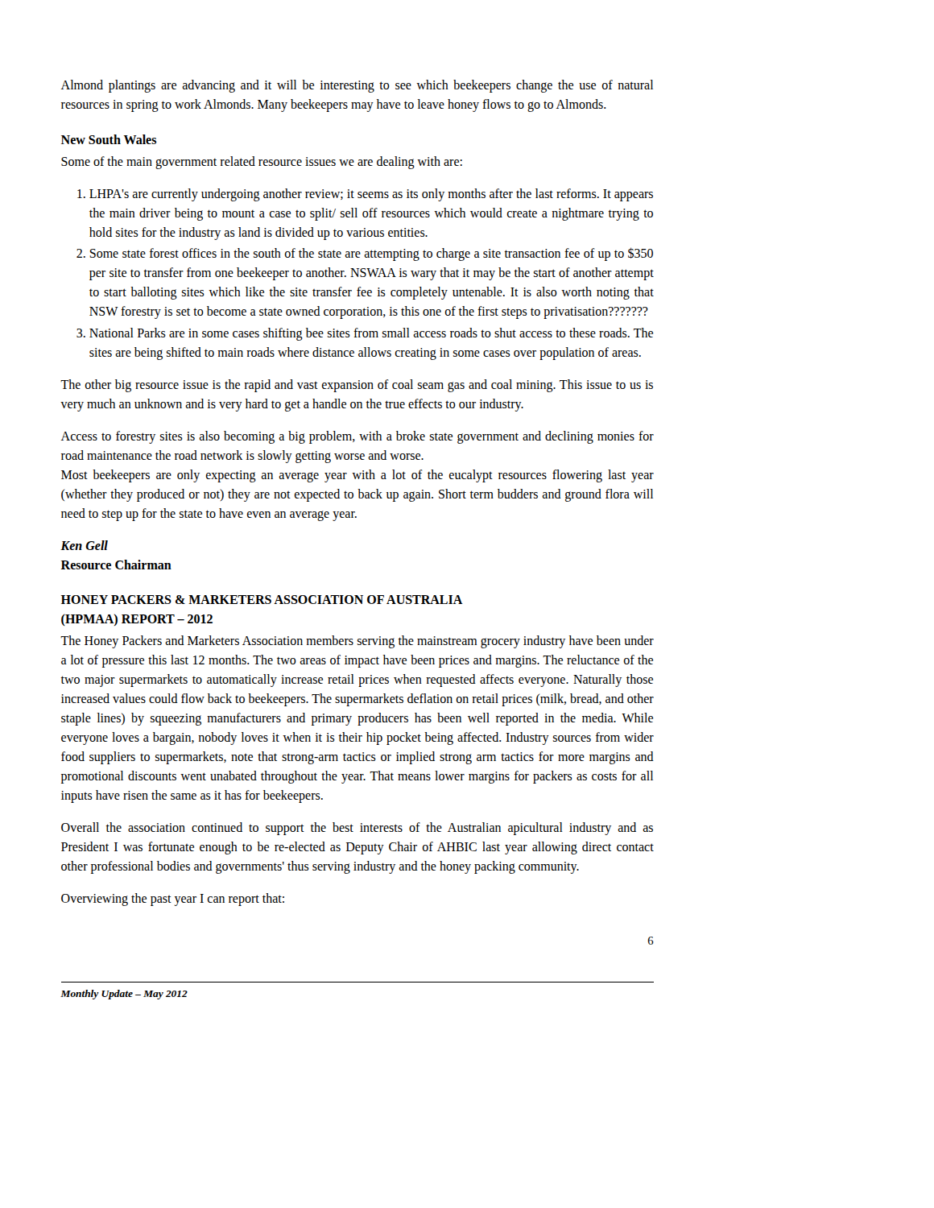Almond plantings are advancing and it will be interesting to see which beekeepers change the use of natural resources in spring to work Almonds. Many beekeepers may have to leave honey flows to go to Almonds.
New South Wales
Some of the main government related resource issues we are dealing with are:
LHPA's are currently undergoing another review; it seems as its only months after the last reforms. It appears the main driver being to mount a case to split/ sell off resources which would create a nightmare trying to hold sites for the industry as land is divided up to various entities.
Some state forest offices in the south of the state are attempting to charge a site transaction fee of up to $350 per site to transfer from one beekeeper to another. NSWAA is wary that it may be the start of another attempt to start balloting sites which like the site transfer fee is completely untenable. It is also worth noting that NSW forestry is set to become a state owned corporation, is this one of the first steps to privatisation???????
National Parks are in some cases shifting bee sites from small access roads to shut access to these roads. The sites are being shifted to main roads where distance allows creating in some cases over population of areas.
The other big resource issue is the rapid and vast expansion of coal seam gas and coal mining. This issue to us is very much an unknown and is very hard to get a handle on the true effects to our industry.
Access to forestry sites is also becoming a big problem, with a broke state government and declining monies for road maintenance the road network is slowly getting worse and worse.
Most beekeepers are only expecting an average year with a lot of the eucalypt resources flowering last year (whether they produced or not) they are not expected to back up again. Short term budders and ground flora will need to step up for the state to have even an average year.
Ken Gell
Resource Chairman
HONEY PACKERS & MARKETERS ASSOCIATION OF AUSTRALIA
(HPMAA) REPORT – 2012
The Honey Packers and Marketers Association members serving the mainstream grocery industry have been under a lot of pressure this last 12 months. The two areas of impact have been prices and margins. The reluctance of the two major supermarkets to automatically increase retail prices when requested affects everyone. Naturally those increased values could flow back to beekeepers. The supermarkets deflation on retail prices (milk, bread, and other staple lines) by squeezing manufacturers and primary producers has been well reported in the media. While everyone loves a bargain, nobody loves it when it is their hip pocket being affected. Industry sources from wider food suppliers to supermarkets, note that strong-arm tactics or implied strong arm tactics for more margins and promotional discounts went unabated throughout the year. That means lower margins for packers as costs for all inputs have risen the same as it has for beekeepers.
Overall the association continued to support the best interests of the Australian apicultural industry and as President I was fortunate enough to be re-elected as Deputy Chair of AHBIC last year allowing direct contact other professional bodies and governments' thus serving industry and the honey packing community.
Overviewing the past year I can report that:
6
Monthly Update – May 2012